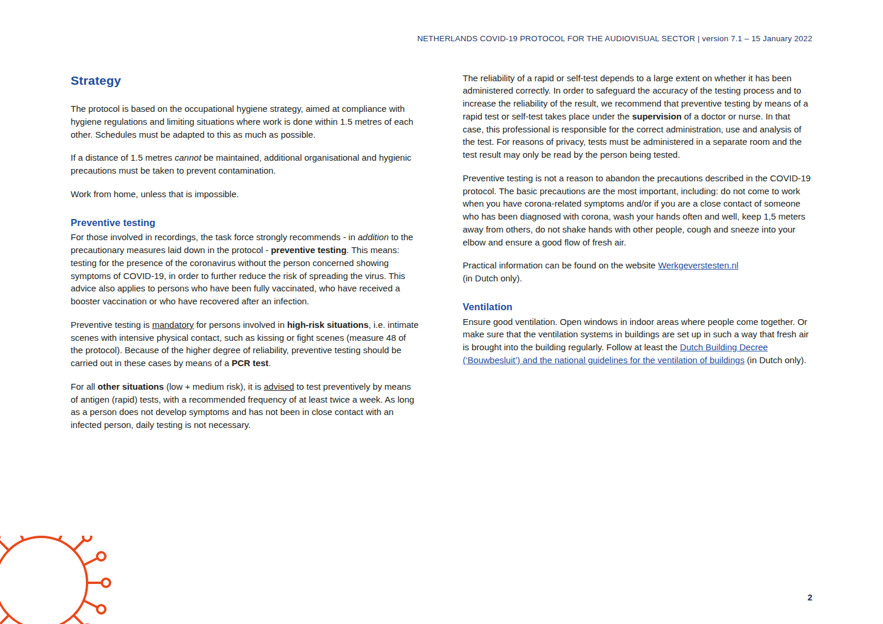Netherlands COVID-19 Protocol for the Audiovisual Sector | version 7.1 – 15 January 2022
Strategy
The protocol is based on the occupational hygiene strategy, aimed at compliance with hygiene regulations and limiting situations where work is done within 1.5 metres of each other. Schedules must be adapted to this as much as possible.
If a distance of 1.5 metres cannot be maintained, additional organisational and hygienic precautions must be taken to prevent contamination.
Work from home, unless that is impossible.
Preventive testing
For those involved in recordings, the task force strongly recommends - in addition to the precautionary measures laid down in the protocol - preventive testing. This means: testing for the presence of the coronavirus without the person concerned showing symptoms of COVID-19, in order to further reduce the risk of spreading the virus. This advice also applies to persons who have been fully vaccinated, who have received a booster vaccination or who have recovered after an infection.
Preventive testing is mandatory for persons involved in high-risk situations, i.e. intimate scenes with intensive physical contact, such as kissing or fight scenes (measure 48 of the protocol). Because of the higher degree of reliability, preventive testing should be carried out in these cases by means of a PCR test.
For all other situations (low + medium risk), it is advised to test preventively by means of antigen (rapid) tests, with a recommended frequency of at least twice a week. As long as a person does not develop symptoms and has not been in close contact with an infected person, daily testing is not necessary.
The reliability of a rapid or self-test depends to a large extent on whether it has been administered correctly. In order to safeguard the accuracy of the testing process and to increase the reliability of the result, we recommend that preventive testing by means of a rapid test or self-test takes place under the supervision of a doctor or nurse. In that case, this professional is responsible for the correct administration, use and analysis of the test. For reasons of privacy, tests must be administered in a separate room and the test result may only be read by the person being tested.
Preventive testing is not a reason to abandon the precautions described in the COVID-19 protocol. The basic precautions are the most important, including: do not come to work when you have corona-related symptoms and/or if you are a close contact of someone who has been diagnosed with corona, wash your hands often and well, keep 1,5 meters away from others, do not shake hands with other people, cough and sneeze into your elbow and ensure a good flow of fresh air.
Practical information can be found on the website Werkgeverstesten.nl
(in Dutch only).
Ventilation
Ensure good ventilation. Open windows in indoor areas where people come together. Or make sure that the ventilation systems in buildings are set up in such a way that fresh air is brought into the building regularly. Follow at least the Dutch Building Decree (‘Bouwbesluit’) and the national guidelines for the ventilation of buildings (in Dutch only).
2